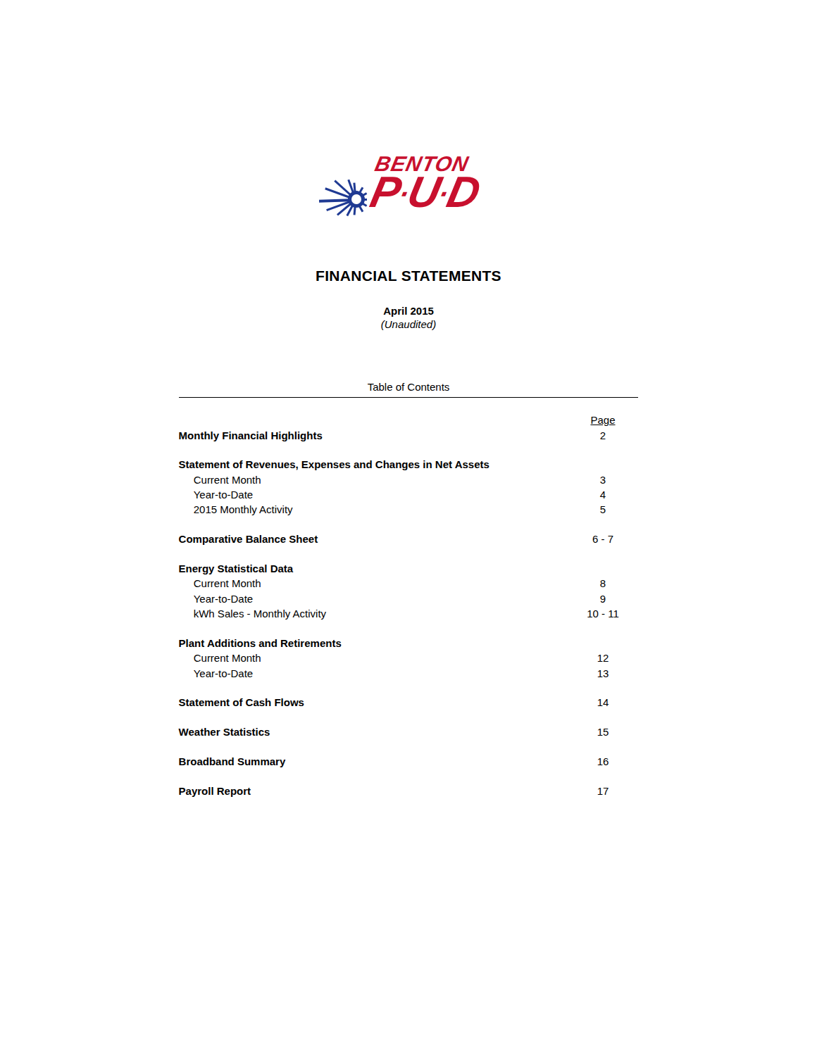BENTON
P·U·D
FINANCIAL STATEMENTS
April 2015 (Unaudited)
Table of Contents
| | Page |
| Monthly Financial Highlights | 2 |
| Statement of Revenues, Expenses and Changes in Net Assets | |
| Current Month | 3 |
| Year-to-Date | 4 |
| 2015 Monthly Activity | 5 |
| Comparative Balance Sheet | 6 - 7 |
| Energy Statistical Data | |
| Current Month | 8 |
| Year-to-Date | 9 |
| kWh Sales - Monthly Activity | 10 - 11 |
| Plant Additions and Retirements | |
| Current Month | 12 |
| Year-to-Date | 13 |
| Statement of Cash Flows | 14 |
| Weather Statistics | 15 |
| Broadband Summary | 16 |
| Payroll Report | 17 |